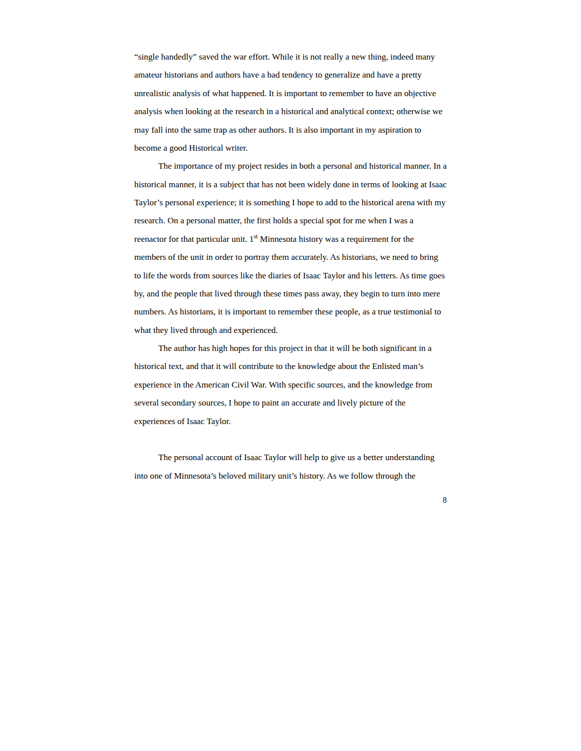“single handedly” saved the war effort. While it is not really a new thing, indeed many amateur historians and authors have a bad tendency to generalize and have a pretty unrealistic analysis of what happened. It is important to remember to have an objective analysis when looking at the research in a historical and analytical context; otherwise we may fall into the same trap as other authors. It is also important in my aspiration to become a good Historical writer.
The importance of my project resides in both a personal and historical manner. In a historical manner, it is a subject that has not been widely done in terms of looking at Isaac Taylor’s personal experience; it is something I hope to add to the historical arena with my research. On a personal matter, the first holds a special spot for me when I was a reenactor for that particular unit. 1st Minnesota history was a requirement for the members of the unit in order to portray them accurately. As historians, we need to bring to life the words from sources like the diaries of Isaac Taylor and his letters. As time goes by, and the people that lived through these times pass away, they begin to turn into mere numbers. As historians, it is important to remember these people, as a true testimonial to what they lived through and experienced.
The author has high hopes for this project in that it will be both significant in a historical text, and that it will contribute to the knowledge about the Enlisted man’s experience in the American Civil War. With specific sources, and the knowledge from several secondary sources, I hope to paint an accurate and lively picture of the experiences of Isaac Taylor.
The personal account of Isaac Taylor will help to give us a better understanding into one of Minnesota’s beloved military unit’s history. As we follow through the
8